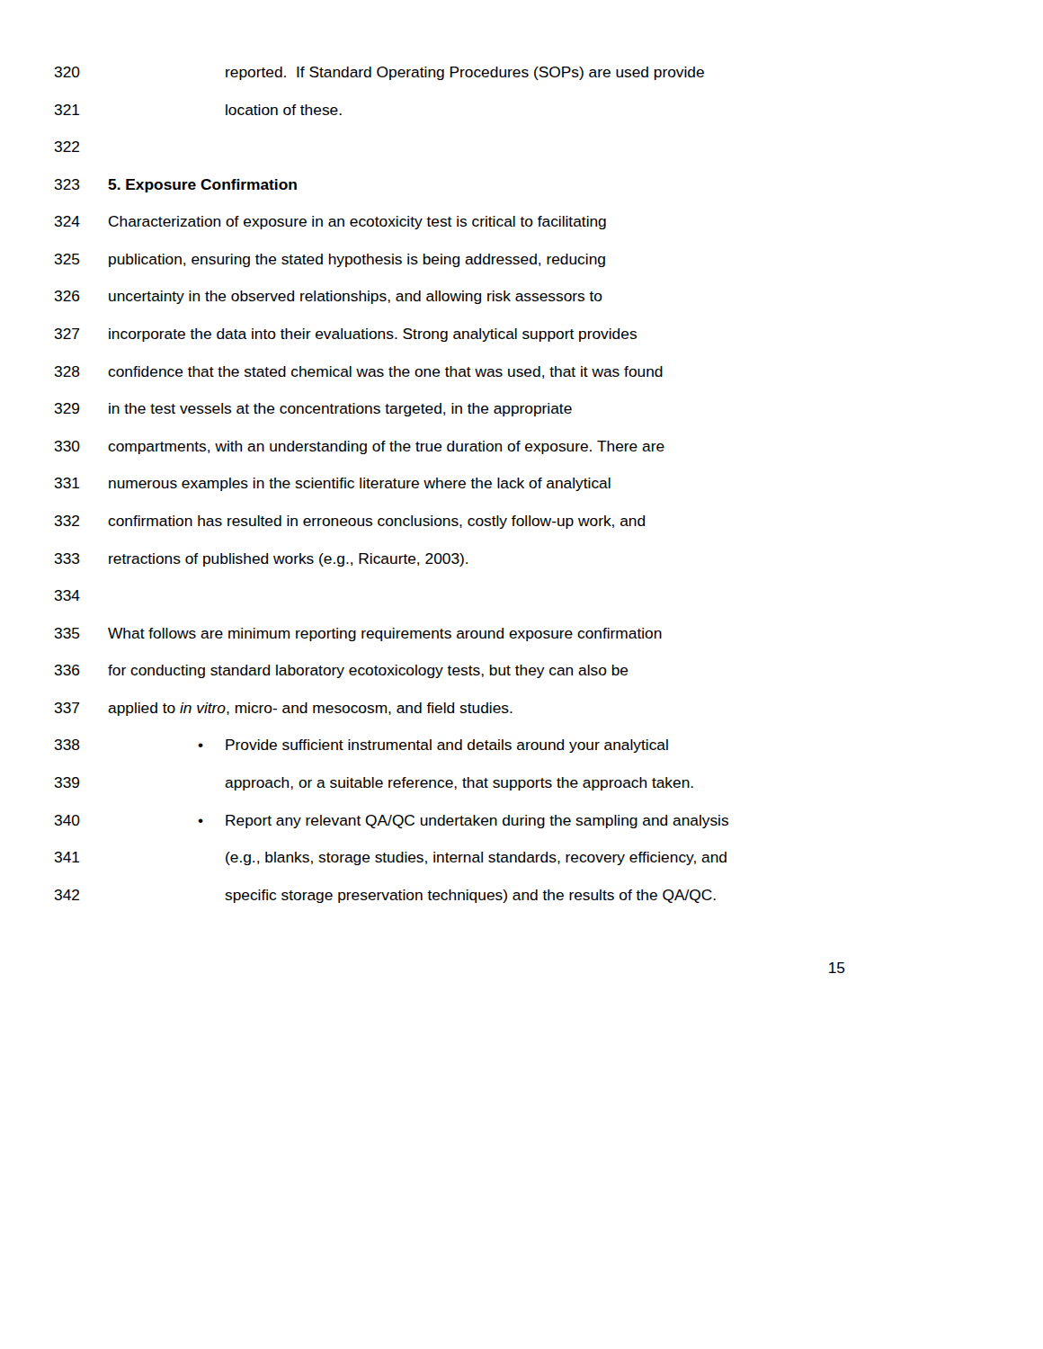320
reported. If Standard Operating Procedures (SOPs) are used provide
321
location of these.
322
323
5. Exposure Confirmation
324
Characterization of exposure in an ecotoxicity test is critical to facilitating
325
publication, ensuring the stated hypothesis is being addressed, reducing
326
uncertainty in the observed relationships, and allowing risk assessors to
327
incorporate the data into their evaluations. Strong analytical support provides
328
confidence that the stated chemical was the one that was used, that it was found
329
in the test vessels at the concentrations targeted, in the appropriate
330
compartments, with an understanding of the true duration of exposure. There are
331
numerous examples in the scientific literature where the lack of analytical
332
confirmation has resulted in erroneous conclusions, costly follow-up work, and
333
retractions of published works (e.g., Ricaurte, 2003).
334
335
What follows are minimum reporting requirements around exposure confirmation
336
for conducting standard laboratory ecotoxicology tests, but they can also be
337
applied to in vitro, micro- and mesocosm, and field studies.
338
•Provide sufficient instrumental and details around your analytical
339
approach, or a suitable reference, that supports the approach taken.
340
•Report any relevant QA/QC undertaken during the sampling and analysis
341
(e.g., blanks, storage studies, internal standards, recovery efficiency, and
342
specific storage preservation techniques) and the results of the QA/QC.
15